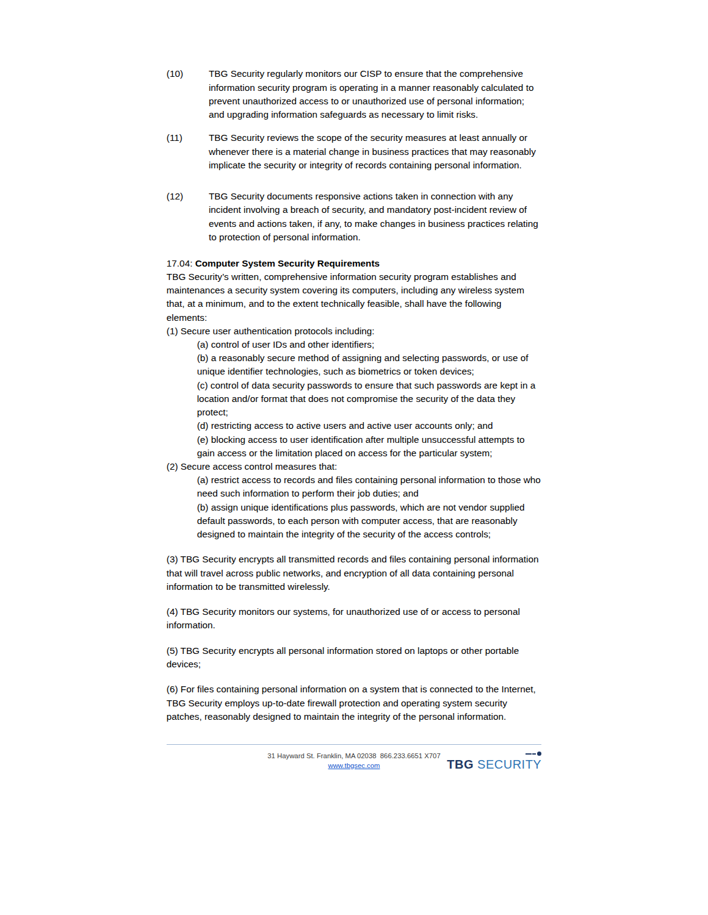(10) TBG Security regularly monitors our CISP to ensure that the comprehensive information security program is operating in a manner reasonably calculated to prevent unauthorized access to or unauthorized use of personal information; and upgrading information safeguards as necessary to limit risks.
(11) TBG Security reviews the scope of the security measures at least annually or whenever there is a material change in business practices that may reasonably implicate the security or integrity of records containing personal information.
(12) TBG Security documents responsive actions taken in connection with any incident involving a breach of security, and mandatory post-incident review of events and actions taken, if any, to make changes in business practices relating to protection of personal information.
17.04: Computer System Security Requirements
TBG Security’s written, comprehensive information security program establishes and maintenances a security system covering its computers, including any wireless system that, at a minimum, and to the extent technically feasible, shall have the following elements:
(1) Secure user authentication protocols including:
(a) control of user IDs and other identifiers;
(b) a reasonably secure method of assigning and selecting passwords, or use of unique identifier technologies, such as biometrics or token devices;
(c) control of data security passwords to ensure that such passwords are kept in a location and/or format that does not compromise the security of the data they protect;
(d) restricting access to active users and active user accounts only; and
(e) blocking access to user identification after multiple unsuccessful attempts to gain access or the limitation placed on access for the particular system;
(2) Secure access control measures that:
(a) restrict access to records and files containing personal information to those who need such information to perform their job duties; and
(b) assign unique identifications plus passwords, which are not vendor supplied default passwords, to each person with computer access, that are reasonably designed to maintain the integrity of the security of the access controls;
(3) TBG Security encrypts all transmitted records and files containing personal information that will travel across public networks, and encryption of all data containing personal information to be transmitted wirelessly.
(4) TBG Security monitors our systems, for unauthorized use of or access to personal information.
(5) TBG Security encrypts all personal information stored on laptops or other portable devices;
(6) For files containing personal information on a system that is connected to the Internet, TBG Security employs up-to-date firewall protection and operating system security patches, reasonably designed to maintain the integrity of the personal information.
31 Hayward St. Franklin, MA 02038 866.233.6651 X707
www.tbgsec.com
TBG SECURITY